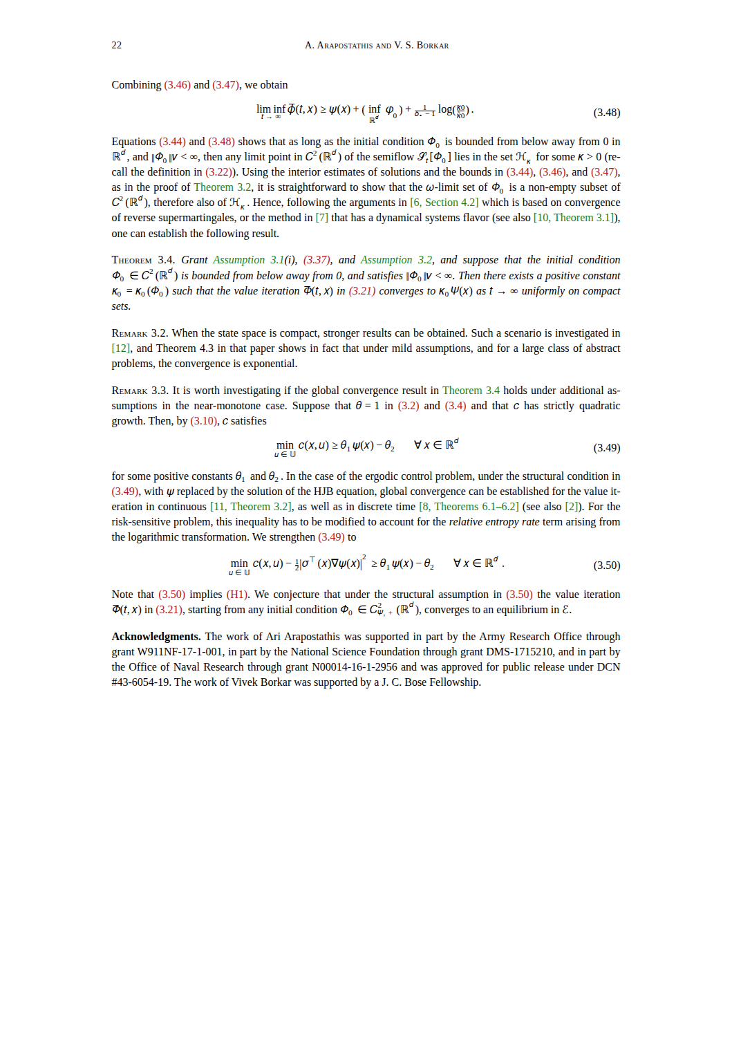22 A. Arapostathis and V. S. Borkar
Combining (3.46) and (3.47), we obtain
lim inf t→∞ ϕ¯ (t,x) ≥ ψ(x) + ( infℝd φ0 ) + 1 δ∘−1 log ( κ~0 κ^0 ) . (3.48)
Equations (3.44) and (3.48) shows that as long as the initial condition Φ0 is bounded from below away from 0 in ℝd, and ‖Φ0‖ν<∞, then any limit point in C2(ℝd) of the semiflow 𝒮t[Φ0] lies in the set ℋκ for some κ>0 (recall the definition in (3.22)). Using the interior estimates of solutions and the bounds in (3.44), (3.46), and (3.47), as in the proof of Theorem 3.2, it is straightforward to show that the ω-limit set of Φ0 is a non-empty subset of C2(ℝd), therefore also of ℋκ. Hence, following the arguments in [6, Section 4.2] which is based on convergence of reverse supermartingales, or the method in [7] that has a dynamical systems flavor (see also [10, Theorem 3.1]), one can establish the following result.
Theorem 3.4. Grant Assumption 3.1(i), (3.37), and Assumption 3.2, and suppose that the initial condition Φ0∈C2(ℝd) is bounded from below away from 0, and satisfies ‖Φ0‖ν<∞. Then there exists a positive constant κ0=κ0(Φ0) such that the value iteration Φ¯(t,x) in (3.21) converges to κ0Ψ(x) as t→∞ uniformly on compact sets.
Remark 3.2. When the state space is compact, stronger results can be obtained. Such a scenario is investigated in [12], and Theorem 4.3 in that paper shows in fact that under mild assumptions, and for a large class of abstract problems, the convergence is exponential.
Remark 3.3. It is worth investigating if the global convergence result in Theorem 3.4 holds under additional assumptions in the near-monotone case. Suppose that θ=1 in (3.2) and (3.4) and that c has strictly quadratic growth. Then, by (3.10), c satisfies
minu∈𝕌 c(x,u) ≥ θ1ψ(x) − θ2 ∀x∈ℝd (3.49)
for some positive constants θ1 and θ2. In the case of the ergodic control problem, under the structural condition in (3.49), with ψ replaced by the solution of the HJB equation, global convergence can be established for the value iteration in continuous [11, Theorem 3.2], as well as in discrete time [8, Theorems 6.1–6.2] (see also [2]). For the risk-sensitive problem, this inequality has to be modified to account for the relative entropy rate term arising from the logarithmic transformation. We strengthen (3.49) to
minu∈𝕌 c(x,u) − 12 | σ⊤ (x) ∇ψ(x) | 2 ≥ θ1ψ(x) − θ2 ∀x∈ℝd . (3.50)
Note that (3.50) implies (H1). We conjecture that under the structural assumption in (3.50) the value iteration Φ¯(t,x) in (3.21), starting from any initial condition Φ0∈CΨ,+2(ℝd), converges to an equilibrium in ℰ.
Acknowledgments. The work of Ari Arapostathis was supported in part by the Army Research Office through grant W911NF-17-1-001, in part by the National Science Foundation through grant DMS-1715210, and in part by the Office of Naval Research through grant N00014-16-1-2956 and was approved for public release under DCN #43-6054-19. The work of Vivek Borkar was supported by a J. C. Bose Fellowship.